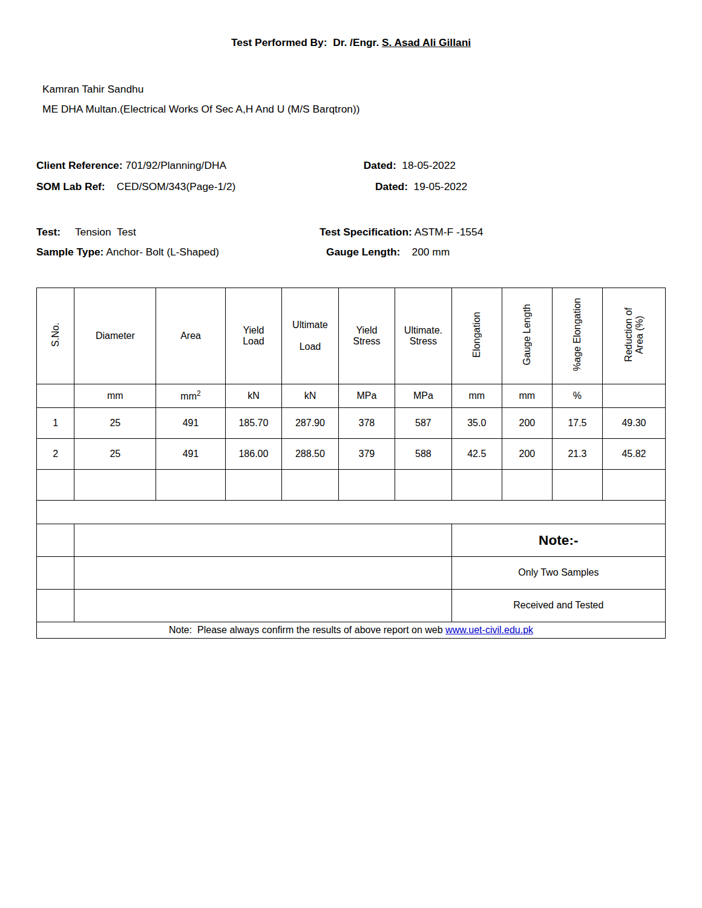Test Performed By: Dr. /Engr. S. Asad Ali Gillani
Kamran Tahir Sandhu
ME DHA Multan.(Electrical Works Of Sec A,H And U (M/S Barqtron))
Client Reference: 701/92/Planning/DHA
Dated: 18-05-2022
SOM Lab Ref: CED/SOM/343(Page-1/2)
Dated: 19-05-2022
Test: Tension Test
Test Specification: ASTM-F -1554
Sample Type: Anchor- Bolt (L-Shaped)
Gauge Length: 200 mm
| S.No. | Diameter | Area | Yield Load | Ultimate Load | Yield Stress | Ultimate. Stress | Elongation | Gauge Length | %age Elongation | Reduction of Area (%) |
| --- | --- | --- | --- | --- | --- | --- | --- | --- | --- | --- |
| | mm | mm 2 | kN | kN | MPa | MPa | mm | mm | % | |
| 1 | 25 | 491 | 185.70 | 287.90 | 378 | 587 | 35.0 | 200 | 17.5 | 49.30 |
| 2 | 25 | 491 | 186.00 | 288.50 | 379 | 588 | 42.5 | 200 | 21.3 | 45.82 |
| | | Note:- |
| | | Only Two Samples |
| | | Received and Tested |
| Note: Please always confirm the results of above report on web www.uet-civil.edu.pk |